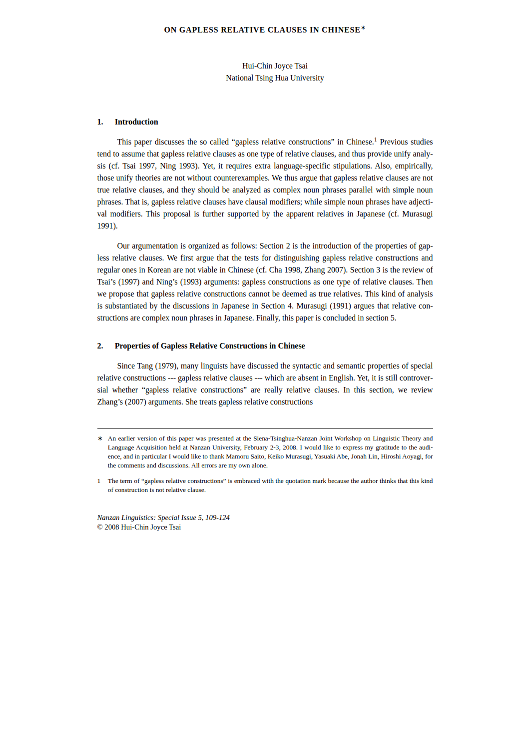On Gapless Relative Clauses in Chinese∗
Hui-Chin Joyce Tsai
National Tsing Hua University
1. Introduction
This paper discusses the so called “gapless relative constructions” in Chinese.1 Previous studies tend to assume that gapless relative clauses as one type of relative clauses, and thus provide unify analysis (cf. Tsai 1997, Ning 1993). Yet, it requires extra language-specific stipulations. Also, empirically, those unify theories are not without counterexamples. We thus argue that gapless relative clauses are not true relative clauses, and they should be analyzed as complex noun phrases parallel with simple noun phrases. That is, gapless relative clauses have clausal modifiers; while simple noun phrases have adjectival modifiers. This proposal is further supported by the apparent relatives in Japanese (cf. Murasugi 1991).
Our argumentation is organized as follows: Section 2 is the introduction of the properties of gapless relative clauses. We first argue that the tests for distinguishing gapless relative constructions and regular ones in Korean are not viable in Chinese (cf. Cha 1998, Zhang 2007). Section 3 is the review of Tsai’s (1997) and Ning’s (1993) arguments: gapless constructions as one type of relative clauses. Then we propose that gapless relative constructions cannot be deemed as true relatives. This kind of analysis is substantiated by the discussions in Japanese in Section 4. Murasugi (1991) argues that relative constructions are complex noun phrases in Japanese. Finally, this paper is concluded in section 5.
2. Properties of Gapless Relative Constructions in Chinese
Since Tang (1979), many linguists have discussed the syntactic and semantic properties of special relative constructions --- gapless relative clauses --- which are absent in English. Yet, it is still controversial whether “gapless relative constructions” are really relative clauses. In this section, we review Zhang’s (2007) arguments. She treats gapless relative constructions
∗An earlier version of this paper was presented at the Siena-Tsinghua-Nanzan Joint Workshop on Linguistic Theory and Language Acquisition held at Nanzan University, February 2-3, 2008. I would like to express my gratitude to the audience, and in particular I would like to thank Mamoru Saito, Keiko Murasugi, Yasuaki Abe, Jonah Lin, Hiroshi Aoyagi, for the comments and discussions. All errors are my own alone.
1 The term of “gapless relative constructions” is embraced with the quotation mark because the author thinks that this kind of construction is not relative clause.
Nanzan Linguistics: Special Issue 5, 109-124
© 2008 Hui-Chin Joyce Tsai